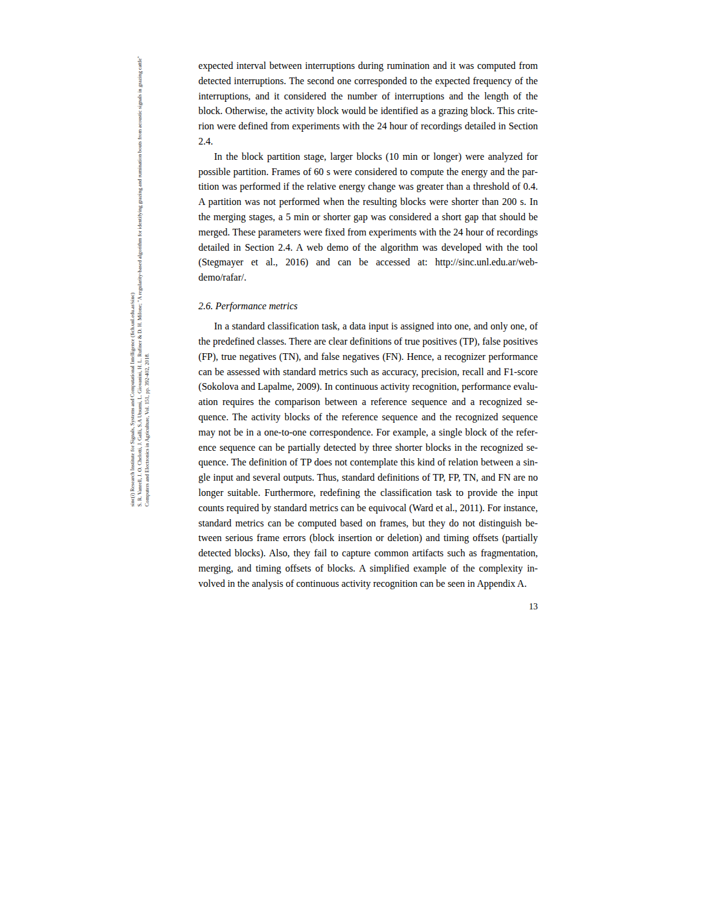sinc(i) Research Institute for Signals, Systems and Computational Intelligence (fich.unl.edu.ar/sinc) S. R. Vanrell, J. O. Chelotti, J. Galli, S.A Utsumi, L. Giovanini, H. L. Rufiner & D. H. Milone; "A regularity-based algorithm for identifying grazing and rumination bouts from acoustic signals in grazing cattle" Computers and Electronics in Agriculture, Vol. 151, pp. 392-402, 2018.
expected interval between interruptions during rumination and it was computed from detected interruptions. The second one corresponded to the expected frequency of the interruptions, and it considered the number of interruptions and the length of the block. Otherwise, the activity block would be identified as a grazing block. This criterion were defined from experiments with the 24 hour of recordings detailed in Section 2.4.
In the block partition stage, larger blocks (10 min or longer) were analyzed for possible partition. Frames of 60 s were considered to compute the energy and the partition was performed if the relative energy change was greater than a threshold of 0.4. A partition was not performed when the resulting blocks were shorter than 200 s. In the merging stages, a 5 min or shorter gap was considered a short gap that should be merged. These parameters were fixed from experiments with the 24 hour of recordings detailed in Section 2.4. A web demo of the algorithm was developed with the tool (Stegmayer et al., 2016) and can be accessed at: http://sinc.unl.edu.ar/web-demo/rafar/.
2.6. Performance metrics
In a standard classification task, a data input is assigned into one, and only one, of the predefined classes. There are clear definitions of true positives (TP), false positives (FP), true negatives (TN), and false negatives (FN). Hence, a recognizer performance can be assessed with standard metrics such as accuracy, precision, recall and F1-score (Sokolova and Lapalme, 2009). In continuous activity recognition, performance evaluation requires the comparison between a reference sequence and a recognized sequence. The activity blocks of the reference sequence and the recognized sequence may not be in a one-to-one correspondence. For example, a single block of the reference sequence can be partially detected by three shorter blocks in the recognized sequence. The definition of TP does not contemplate this kind of relation between a single input and several outputs. Thus, standard definitions of TP, FP, TN, and FN are no longer suitable. Furthermore, redefining the classification task to provide the input counts required by standard metrics can be equivocal (Ward et al., 2011). For instance, standard metrics can be computed based on frames, but they do not distinguish between serious frame errors (block insertion or deletion) and timing offsets (partially detected blocks). Also, they fail to capture common artifacts such as fragmentation, merging, and timing offsets of blocks. A simplified example of the complexity involved in the analysis of continuous activity recognition can be seen in Appendix A.
13